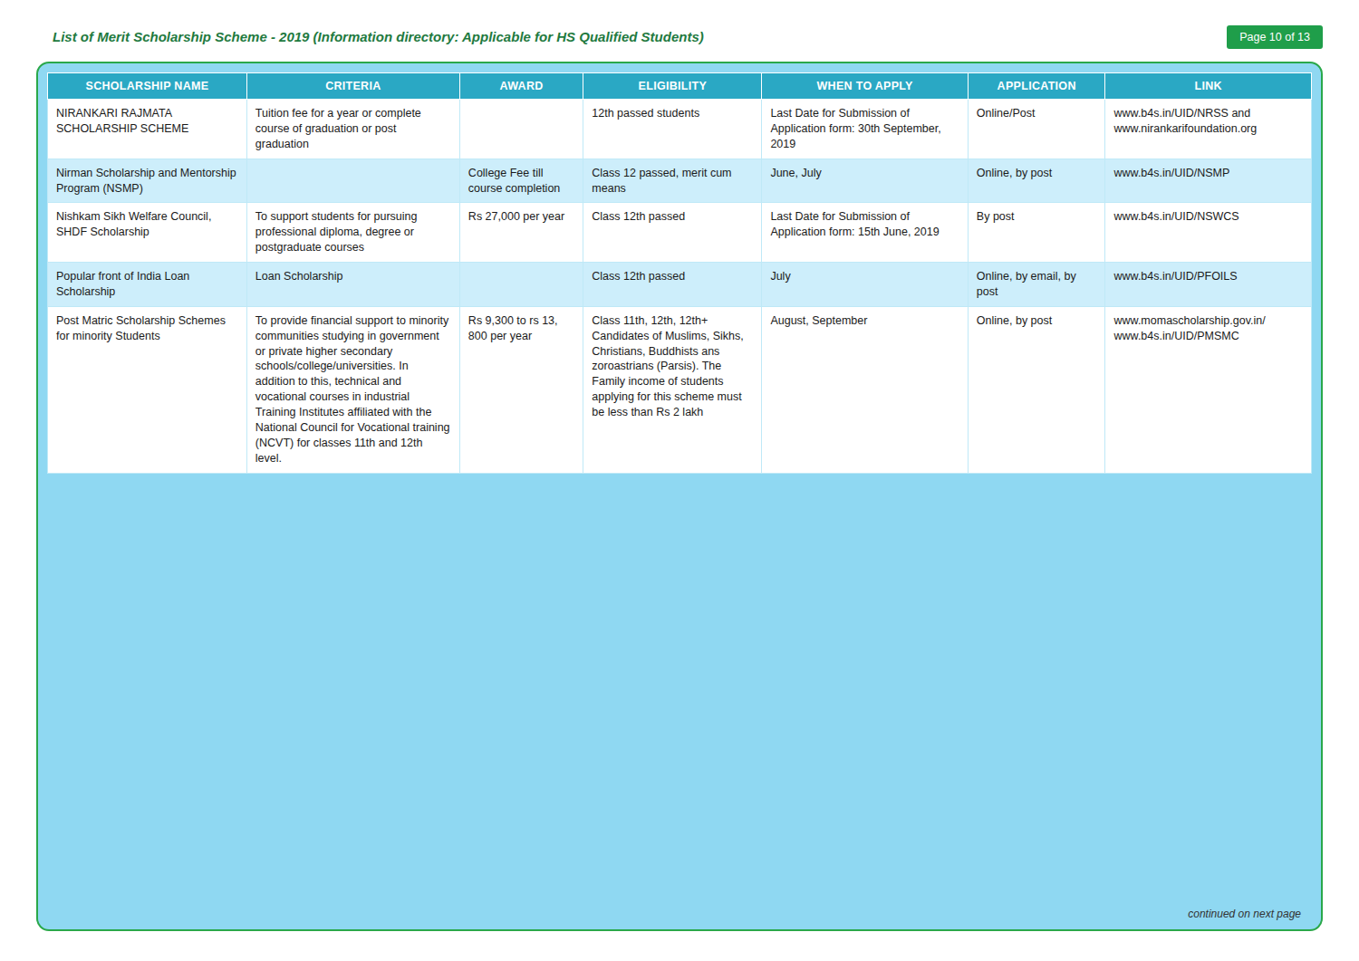List of Merit Scholarship Scheme - 2019 (Information directory: Applicable for HS Qualified Students)
Page 10 of 13
| SCHOLARSHIP NAME | CRITERIA | AWARD | ELIGIBILITY | WHEN TO APPLY | APPLICATION | LINK |
| --- | --- | --- | --- | --- | --- | --- |
| NIRANKARI RAJMATA SCHOLARSHIP SCHEME | Tuition fee for a year or complete course of graduation or post graduation | | 12th passed students | Last Date for Submission of Application form: 30th September, 2019 | Online/Post | www.b4s.in/UID/NRSS and www.nirankarifoundation.org |
| Nirman Scholarship and Mentorship Program (NSMP) | | College Fee till course completion | Class 12 passed, merit cum means | June, July | Online, by post | www.b4s.in/UID/NSMP |
| Nishkam Sikh Welfare Council, SHDF Scholarship | To support students for pursuing professional diploma, degree or postgraduate courses | Rs 27,000 per year | Class 12th passed | Last Date for Submission of Application form: 15th June, 2019 | By post | www.b4s.in/UID/NSWCS |
| Popular front of India Loan Scholarship | Loan Scholarship | | Class 12th passed | July | Online, by email, by post | www.b4s.in/UID/PFOILS |
| Post Matric Scholarship Schemes for minority Students | To provide financial support to minority communities studying in government or private higher secondary schools/college/universities. In addition to this, technical and vocational courses in industrial Training Institutes affiliated with the National Council for Vocational training (NCVT) for classes 11th and 12th level. | Rs 9,300 to rs 13, 800 per year | Class 11th, 12th, 12th+ Candidates of Muslims, Sikhs, Christians, Buddhists ans zoroastrians (Parsis). The Family income of students applying for this scheme must be less than Rs 2 lakh | August, September | Online, by post | www.momascholarship.gov.in/ www.b4s.in/UID/PMSMC |
continued on next page